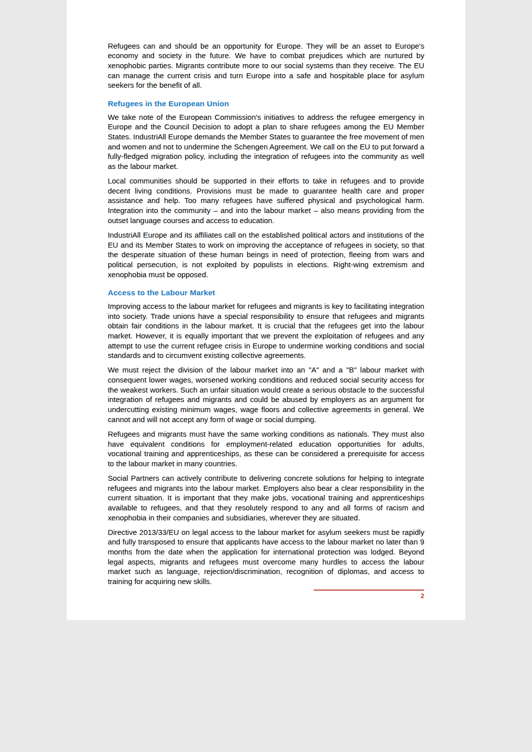Refugees can and should be an opportunity for Europe. They will be an asset to Europe's economy and society in the future. We have to combat prejudices which are nurtured by xenophobic parties. Migrants contribute more to our social systems than they receive. The EU can manage the current crisis and turn Europe into a safe and hospitable place for asylum seekers for the benefit of all.
Refugees in the European Union
We take note of the European Commission's initiatives to address the refugee emergency in Europe and the Council Decision to adopt a plan to share refugees among the EU Member States. IndustriAll Europe demands the Member States to guarantee the free movement of men and women and not to undermine the Schengen Agreement. We call on the EU to put forward a fully-fledged migration policy, including the integration of refugees into the community as well as the labour market.
Local communities should be supported in their efforts to take in refugees and to provide decent living conditions. Provisions must be made to guarantee health care and proper assistance and help. Too many refugees have suffered physical and psychological harm. Integration into the community – and into the labour market – also means providing from the outset language courses and access to education.
IndustriAll Europe and its affiliates call on the established political actors and institutions of the EU and its Member States to work on improving the acceptance of refugees in society, so that the desperate situation of these human beings in need of protection, fleeing from wars and political persecution, is not exploited by populists in elections. Right-wing extremism and xenophobia must be opposed.
Access to the Labour Market
Improving access to the labour market for refugees and migrants is key to facilitating integration into society. Trade unions have a special responsibility to ensure that refugees and migrants obtain fair conditions in the labour market. It is crucial that the refugees get into the labour market. However, it is equally important that we prevent the exploitation of refugees and any attempt to use the current refugee crisis in Europe to undermine working conditions and social standards and to circumvent existing collective agreements.
We must reject the division of the labour market into an "A" and a "B" labour market with consequent lower wages, worsened working conditions and reduced social security access for the weakest workers. Such an unfair situation would create a serious obstacle to the successful integration of refugees and migrants and could be abused by employers as an argument for undercutting existing minimum wages, wage floors and collective agreements in general. We cannot and will not accept any form of wage or social dumping.
Refugees and migrants must have the same working conditions as nationals. They must also have equivalent conditions for employment-related education opportunities for adults, vocational training and apprenticeships, as these can be considered a prerequisite for access to the labour market in many countries.
Social Partners can actively contribute to delivering concrete solutions for helping to integrate refugees and migrants into the labour market. Employers also bear a clear responsibility in the current situation. It is important that they make jobs, vocational training and apprenticeships available to refugees, and that they resolutely respond to any and all forms of racism and xenophobia in their companies and subsidiaries, wherever they are situated.
Directive 2013/33/EU on legal access to the labour market for asylum seekers must be rapidly and fully transposed to ensure that applicants have access to the labour market no later than 9 months from the date when the application for international protection was lodged. Beyond legal aspects, migrants and refugees must overcome many hurdles to access the labour market such as language, rejection/discrimination, recognition of diplomas, and access to training for acquiring new skills.
2